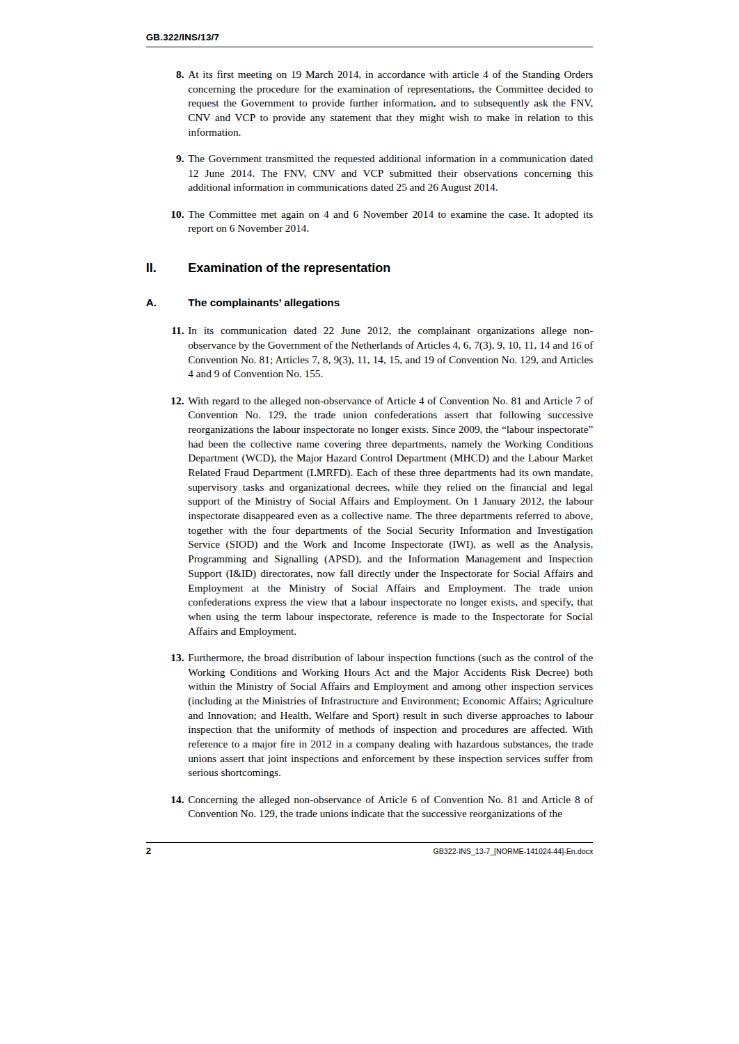GB.322/INS/13/7
8. At its first meeting on 19 March 2014, in accordance with article 4 of the Standing Orders concerning the procedure for the examination of representations, the Committee decided to request the Government to provide further information, and to subsequently ask the FNV, CNV and VCP to provide any statement that they might wish to make in relation to this information.
9. The Government transmitted the requested additional information in a communication dated 12 June 2014. The FNV, CNV and VCP submitted their observations concerning this additional information in communications dated 25 and 26 August 2014.
10. The Committee met again on 4 and 6 November 2014 to examine the case. It adopted its report on 6 November 2014.
II. Examination of the representation
A. The complainants’ allegations
11. In its communication dated 22 June 2012, the complainant organizations allege non-observance by the Government of the Netherlands of Articles 4, 6, 7(3), 9, 10, 11, 14 and 16 of Convention No. 81; Articles 7, 8, 9(3), 11, 14, 15, and 19 of Convention No. 129, and Articles 4 and 9 of Convention No. 155.
12. With regard to the alleged non-observance of Article 4 of Convention No. 81 and Article 7 of Convention No. 129, the trade union confederations assert that following successive reorganizations the labour inspectorate no longer exists. Since 2009, the “labour inspectorate” had been the collective name covering three departments, namely the Working Conditions Department (WCD), the Major Hazard Control Department (MHCD) and the Labour Market Related Fraud Department (LMRFD). Each of these three departments had its own mandate, supervisory tasks and organizational decrees, while they relied on the financial and legal support of the Ministry of Social Affairs and Employment. On 1 January 2012, the labour inspectorate disappeared even as a collective name. The three departments referred to above, together with the four departments of the Social Security Information and Investigation Service (SIOD) and the Work and Income Inspectorate (IWI), as well as the Analysis, Programming and Signalling (APSD), and the Information Management and Inspection Support (I&ID) directorates, now fall directly under the Inspectorate for Social Affairs and Employment at the Ministry of Social Affairs and Employment. The trade union confederations express the view that a labour inspectorate no longer exists, and specify, that when using the term labour inspectorate, reference is made to the Inspectorate for Social Affairs and Employment.
13. Furthermore, the broad distribution of labour inspection functions (such as the control of the Working Conditions and Working Hours Act and the Major Accidents Risk Decree) both within the Ministry of Social Affairs and Employment and among other inspection services (including at the Ministries of Infrastructure and Environment; Economic Affairs; Agriculture and Innovation; and Health, Welfare and Sport) result in such diverse approaches to labour inspection that the uniformity of methods of inspection and procedures are affected. With reference to a major fire in 2012 in a company dealing with hazardous substances, the trade unions assert that joint inspections and enforcement by these inspection services suffer from serious shortcomings.
14. Concerning the alleged non-observance of Article 6 of Convention No. 81 and Article 8 of Convention No. 129, the trade unions indicate that the successive reorganizations of the
2 GB322-INS_13-7_[NORME-141024-44]-En.docx